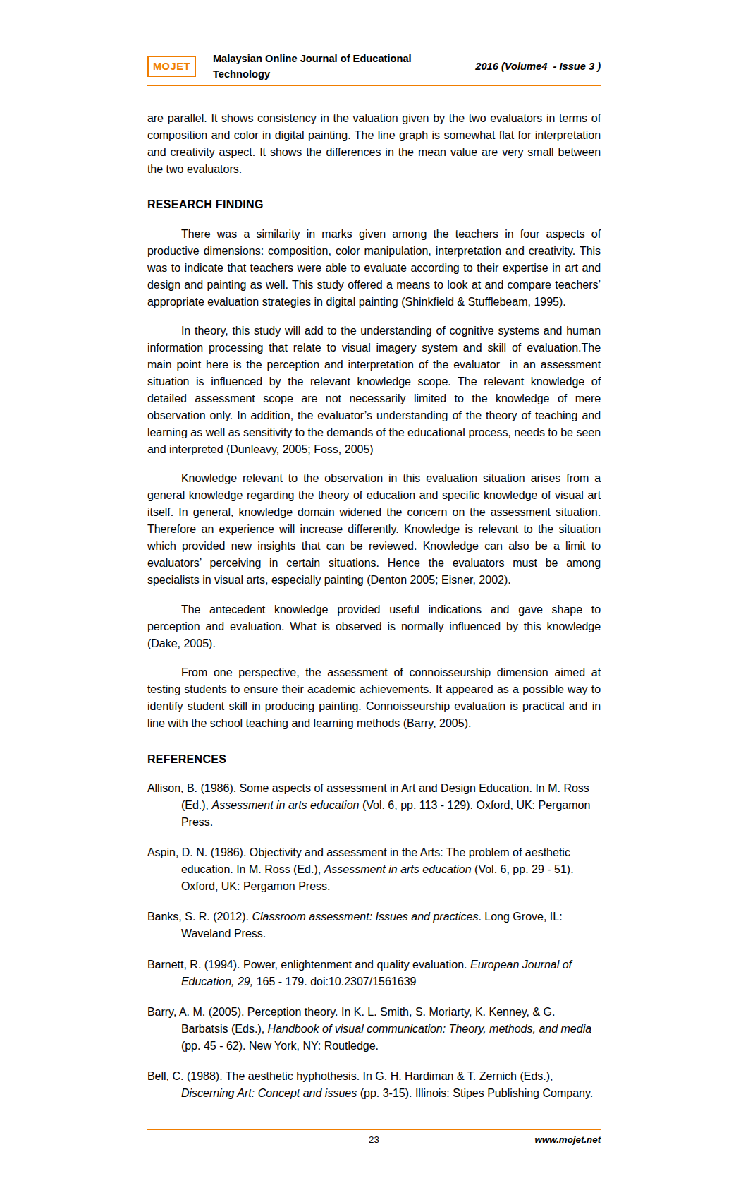MOJET
Malaysian Online Journal of Educational Technology
2016 (Volume4 - Issue 3 )
are parallel. It shows consistency in the valuation given by the two evaluators in terms of composition and color in digital painting. The line graph is somewhat flat for interpretation and creativity aspect. It shows the differences in the mean value are very small between the two evaluators.
Research Finding
There was a similarity in marks given among the teachers in four aspects of productive dimensions: composition, color manipulation, interpretation and creativity. This was to indicate that teachers were able to evaluate according to their expertise in art and design and painting as well. This study offered a means to look at and compare teachers’ appropriate evaluation strategies in digital painting (Shinkfield & Stufflebeam, 1995).
In theory, this study will add to the understanding of cognitive systems and human information processing that relate to visual imagery system and skill of evaluation.The main point here is the perception and interpretation of the evaluator in an assessment situation is influenced by the relevant knowledge scope. The relevant knowledge of detailed assessment scope are not necessarily limited to the knowledge of mere observation only. In addition, the evaluator’s understanding of the theory of teaching and learning as well as sensitivity to the demands of the educational process, needs to be seen and interpreted (Dunleavy, 2005; Foss, 2005)
Knowledge relevant to the observation in this evaluation situation arises from a general knowledge regarding the theory of education and specific knowledge of visual art itself. In general, knowledge domain widened the concern on the assessment situation. Therefore an experience will increase differently. Knowledge is relevant to the situation which provided new insights that can be reviewed. Knowledge can also be a limit to evaluators’ perceiving in certain situations. Hence the evaluators must be among specialists in visual arts, especially painting (Denton 2005; Eisner, 2002).
The antecedent knowledge provided useful indications and gave shape to perception and evaluation. What is observed is normally influenced by this knowledge (Dake, 2005).
From one perspective, the assessment of connoisseurship dimension aimed at testing students to ensure their academic achievements. It appeared as a possible way to identify student skill in producing painting. Connoisseurship evaluation is practical and in line with the school teaching and learning methods (Barry, 2005).
References
Allison, B. (1986). Some aspects of assessment in Art and Design Education. In M. Ross (Ed.), Assessment in arts education (Vol. 6, pp. 113 - 129). Oxford, UK: Pergamon Press.
Aspin, D. N. (1986). Objectivity and assessment in the Arts: The problem of aesthetic education. In M. Ross (Ed.), Assessment in arts education (Vol. 6, pp. 29 - 51). Oxford, UK: Pergamon Press.
Banks, S. R. (2012). Classroom assessment: Issues and practices. Long Grove, IL: Waveland Press.
Barnett, R. (1994). Power, enlightenment and quality evaluation. European Journal of Education, 29, 165 - 179. doi:10.2307/1561639
Barry, A. M. (2005). Perception theory. In K. L. Smith, S. Moriarty, K. Kenney, & G. Barbatsis (Eds.), Handbook of visual communication: Theory, methods, and media (pp. 45 - 62). New York, NY: Routledge.
Bell, C. (1988). The aesthetic hyphothesis. In G. H. Hardiman & T. Zernich (Eds.), Discerning Art: Concept and issues (pp. 3-15). Illinois: Stipes Publishing Company.
23
www.mojet.net